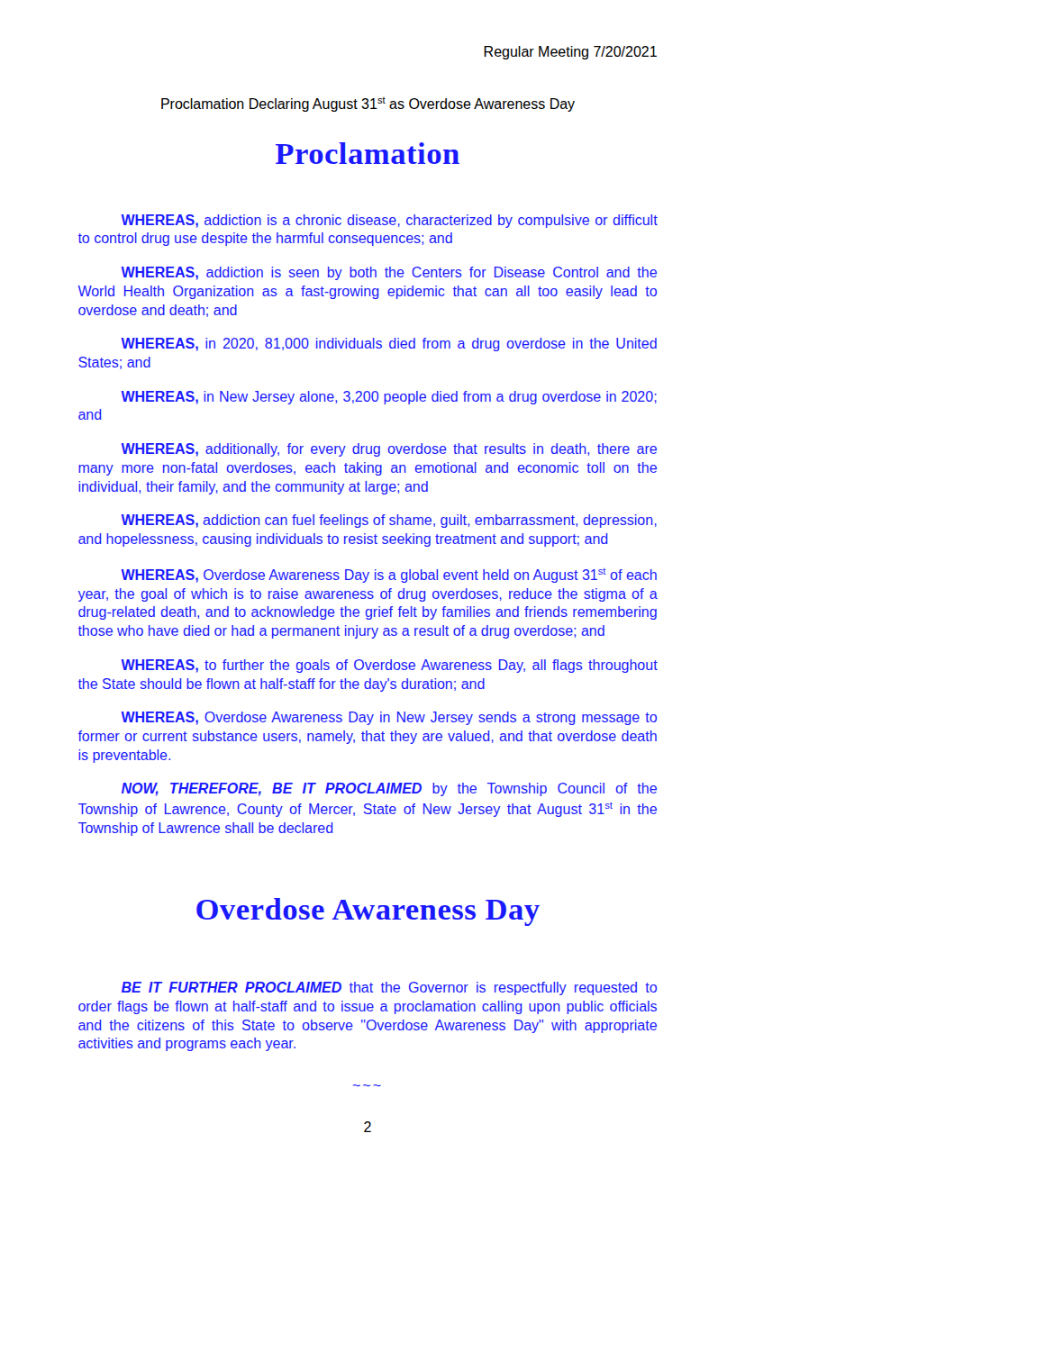Regular Meeting 7/20/2021
Proclamation Declaring August 31st as Overdose Awareness Day
Proclamation
WHEREAS, addiction is a chronic disease, characterized by compulsive or difficult to control drug use despite the harmful consequences; and
WHEREAS, addiction is seen by both the Centers for Disease Control and the World Health Organization as a fast-growing epidemic that can all too easily lead to overdose and death; and
WHEREAS, in 2020, 81,000 individuals died from a drug overdose in the United States; and
WHEREAS, in New Jersey alone, 3,200 people died from a drug overdose in 2020; and
WHEREAS, additionally, for every drug overdose that results in death, there are many more non-fatal overdoses, each taking an emotional and economic toll on the individual, their family, and the community at large; and
WHEREAS, addiction can fuel feelings of shame, guilt, embarrassment, depression, and hopelessness, causing individuals to resist seeking treatment and support; and
WHEREAS, Overdose Awareness Day is a global event held on August 31st of each year, the goal of which is to raise awareness of drug overdoses, reduce the stigma of a drug-related death, and to acknowledge the grief felt by families and friends remembering those who have died or had a permanent injury as a result of a drug overdose; and
WHEREAS, to further the goals of Overdose Awareness Day, all flags throughout the State should be flown at half-staff for the day's duration; and
WHEREAS, Overdose Awareness Day in New Jersey sends a strong message to former or current substance users, namely, that they are valued, and that overdose death is preventable.
NOW, THEREFORE, BE IT PROCLAIMED by the Township Council of the Township of Lawrence, County of Mercer, State of New Jersey that August 31st in the Township of Lawrence shall be declared
Overdose Awareness Day
BE IT FURTHER PROCLAIMED that the Governor is respectfully requested to order flags be flown at half-staff and to issue a proclamation calling upon public officials and the citizens of this State to observe "Overdose Awareness Day" with appropriate activities and programs each year.
~~~
2